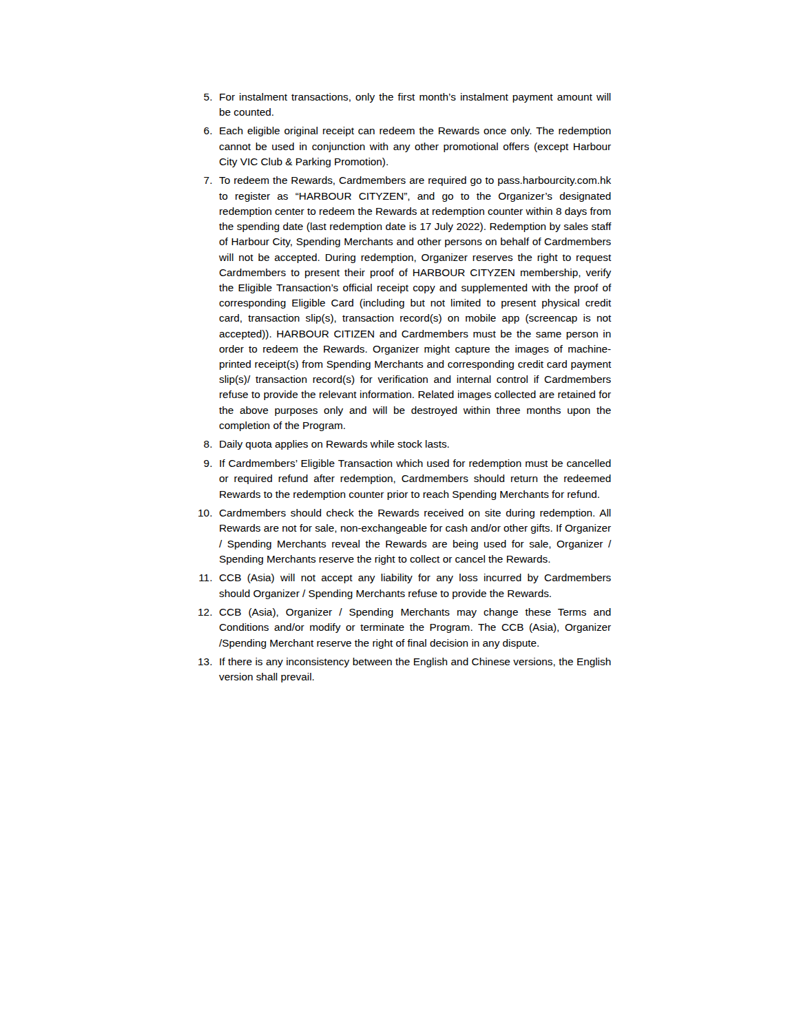For instalment transactions, only the first month’s instalment payment amount will be counted.
Each eligible original receipt can redeem the Rewards once only. The redemption cannot be used in conjunction with any other promotional offers (except Harbour City VIC Club & Parking Promotion).
To redeem the Rewards, Cardmembers are required go to pass.harbourcity.com.hk to register as “HARBOUR CITYZEN”, and go to the Organizer’s designated redemption center to redeem the Rewards at redemption counter within 8 days from the spending date (last redemption date is 17 July 2022). Redemption by sales staff of Harbour City, Spending Merchants and other persons on behalf of Cardmembers will not be accepted. During redemption, Organizer reserves the right to request Cardmembers to present their proof of HARBOUR CITYZEN membership, verify the Eligible Transaction’s official receipt copy and supplemented with the proof of corresponding Eligible Card (including but not limited to present physical credit card, transaction slip(s), transaction record(s) on mobile app (screencap is not accepted)). HARBOUR CITIZEN and Cardmembers must be the same person in order to redeem the Rewards. Organizer might capture the images of machine-printed receipt(s) from Spending Merchants and corresponding credit card payment slip(s)/ transaction record(s) for verification and internal control if Cardmembers refuse to provide the relevant information. Related images collected are retained for the above purposes only and will be destroyed within three months upon the completion of the Program.
Daily quota applies on Rewards while stock lasts.
If Cardmembers’ Eligible Transaction which used for redemption must be cancelled or required refund after redemption, Cardmembers should return the redeemed Rewards to the redemption counter prior to reach Spending Merchants for refund.
Cardmembers should check the Rewards received on site during redemption. All Rewards are not for sale, non-exchangeable for cash and/or other gifts. If Organizer / Spending Merchants reveal the Rewards are being used for sale, Organizer / Spending Merchants reserve the right to collect or cancel the Rewards.
CCB (Asia) will not accept any liability for any loss incurred by Cardmembers should Organizer / Spending Merchants refuse to provide the Rewards.
CCB (Asia), Organizer / Spending Merchants may change these Terms and Conditions and/or modify or terminate the Program. The CCB (Asia), Organizer /Spending Merchant reserve the right of final decision in any dispute.
If there is any inconsistency between the English and Chinese versions, the English version shall prevail.